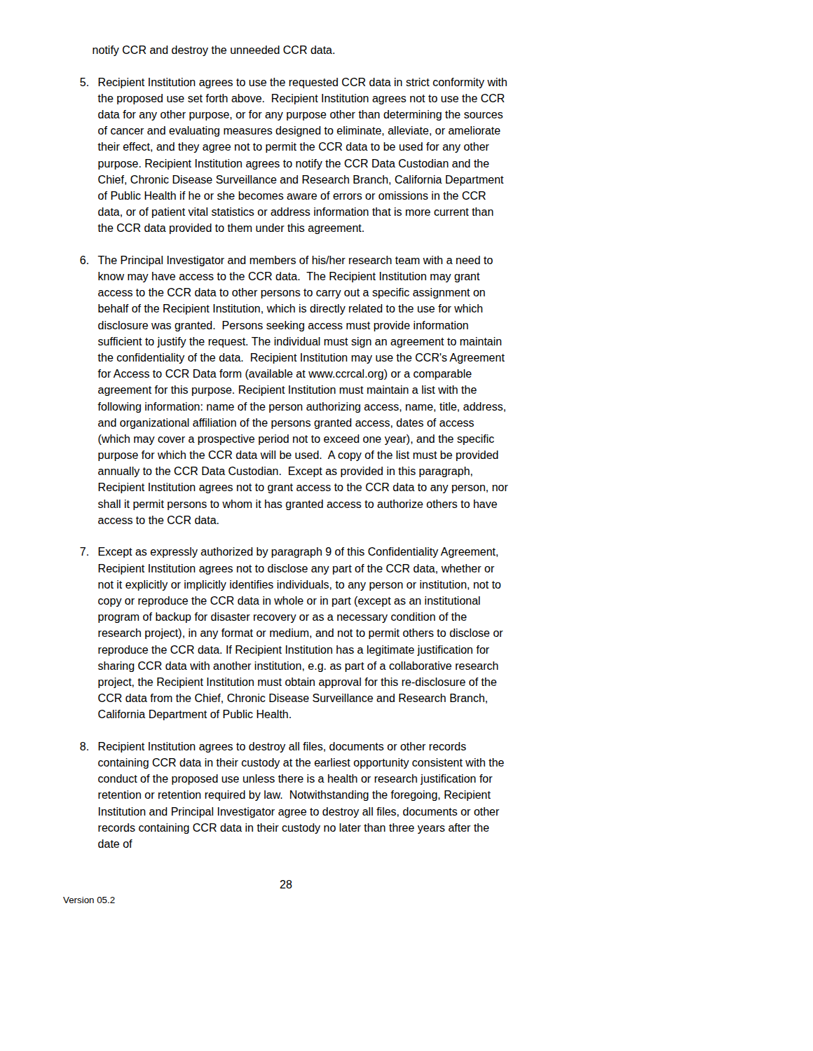notify CCR and destroy the unneeded CCR data.
Recipient Institution agrees to use the requested CCR data in strict conformity with the proposed use set forth above. Recipient Institution agrees not to use the CCR data for any other purpose, or for any purpose other than determining the sources of cancer and evaluating measures designed to eliminate, alleviate, or ameliorate their effect, and they agree not to permit the CCR data to be used for any other purpose. Recipient Institution agrees to notify the CCR Data Custodian and the Chief, Chronic Disease Surveillance and Research Branch, California Department of Public Health if he or she becomes aware of errors or omissions in the CCR data, or of patient vital statistics or address information that is more current than the CCR data provided to them under this agreement.
The Principal Investigator and members of his/her research team with a need to know may have access to the CCR data. The Recipient Institution may grant access to the CCR data to other persons to carry out a specific assignment on behalf of the Recipient Institution, which is directly related to the use for which disclosure was granted. Persons seeking access must provide information sufficient to justify the request. The individual must sign an agreement to maintain the confidentiality of the data. Recipient Institution may use the CCR's Agreement for Access to CCR Data form (available at www.ccrcal.org) or a comparable agreement for this purpose. Recipient Institution must maintain a list with the following information: name of the person authorizing access, name, title, address, and organizational affiliation of the persons granted access, dates of access (which may cover a prospective period not to exceed one year), and the specific purpose for which the CCR data will be used. A copy of the list must be provided annually to the CCR Data Custodian. Except as provided in this paragraph, Recipient Institution agrees not to grant access to the CCR data to any person, nor shall it permit persons to whom it has granted access to authorize others to have access to the CCR data.
Except as expressly authorized by paragraph 9 of this Confidentiality Agreement, Recipient Institution agrees not to disclose any part of the CCR data, whether or not it explicitly or implicitly identifies individuals, to any person or institution, not to copy or reproduce the CCR data in whole or in part (except as an institutional program of backup for disaster recovery or as a necessary condition of the research project), in any format or medium, and not to permit others to disclose or reproduce the CCR data. If Recipient Institution has a legitimate justification for sharing CCR data with another institution, e.g. as part of a collaborative research project, the Recipient Institution must obtain approval for this re-disclosure of the CCR data from the Chief, Chronic Disease Surveillance and Research Branch, California Department of Public Health.
Recipient Institution agrees to destroy all files, documents or other records containing CCR data in their custody at the earliest opportunity consistent with the conduct of the proposed use unless there is a health or research justification for retention or retention required by law. Notwithstanding the foregoing, Recipient Institution and Principal Investigator agree to destroy all files, documents or other records containing CCR data in their custody no later than three years after the date of
28
Version 05.2